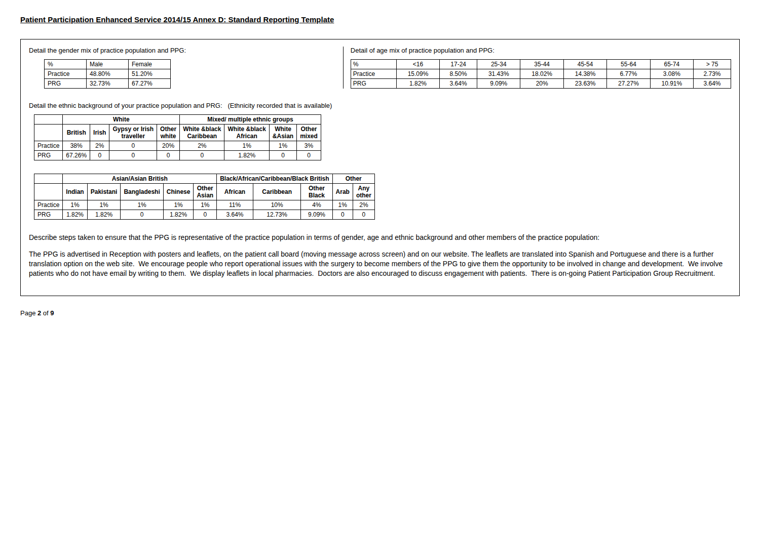Patient Participation Enhanced Service 2014/15 Annex D: Standard Reporting Template
Detail the gender mix of practice population and PPG:
| % | Male | Female |
| Practice | 48.80% | 51.20% |
| PRG | 32.73% | 67.27% |
Detail of age mix of practice population and PPG:
| % | <16 | 17-24 | 25-34 | 35-44 | 45-54 | 55-64 | 65-74 | > 75 |
| Practice | 15.09% | 8.50% | 31.43% | 18.02% | 14.38% | 6.77% | 3.08% | 2.73% |
| PRG | 1.82% | 3.64% | 9.09% | 20% | 23.63% | 27.27% | 10.91% | 3.64% |
Detail the ethnic background of your practice population and PRG: (Ethnicity recorded that is available)
| | White | Mixed/ multiple ethnic groups |
| --- | --- | --- |
| | British | Irish | Gypsy or Irish traveller | Other white | White &black Caribbean | White &black African | White &Asian | Other mixed |
| Practice | 38% | 2% | 0 | 20% | 2% | 1% | 1% | 3% |
| PRG | 67.26% | 0 | 0 | 0 | 0 | 1.82% | 0 | 0 |
| | Asian/Asian British | Black/African/Caribbean/Black British | Other |
| --- | --- | --- | --- |
| | Indian | Pakistani | Bangladeshi | Chinese | Other Asian | African | Caribbean | Other Black | Arab | Any other |
| Practice | 1% | 1% | 1% | 1% | 1% | 11% | 10% | 4% | 1% | 2% |
| PRG | 1.82% | 1.82% | 0 | 1.82% | 0 | 3.64% | 12.73% | 9.09% | 0 | 0 |
Describe steps taken to ensure that the PPG is representative of the practice population in terms of gender, age and ethnic background and other members of the practice population:
The PPG is advertised in Reception with posters and leaflets, on the patient call board (moving message across screen) and on our website. The leaflets are translated into Spanish and Portuguese and there is a further translation option on the web site. We encourage people who report operational issues with the surgery to become members of the PPG to give them the opportunity to be involved in change and development. We involve patients who do not have email by writing to them. We display leaflets in local pharmacies. Doctors are also encouraged to discuss engagement with patients. There is on-going Patient Participation Group Recruitment.
Page 2 of 9